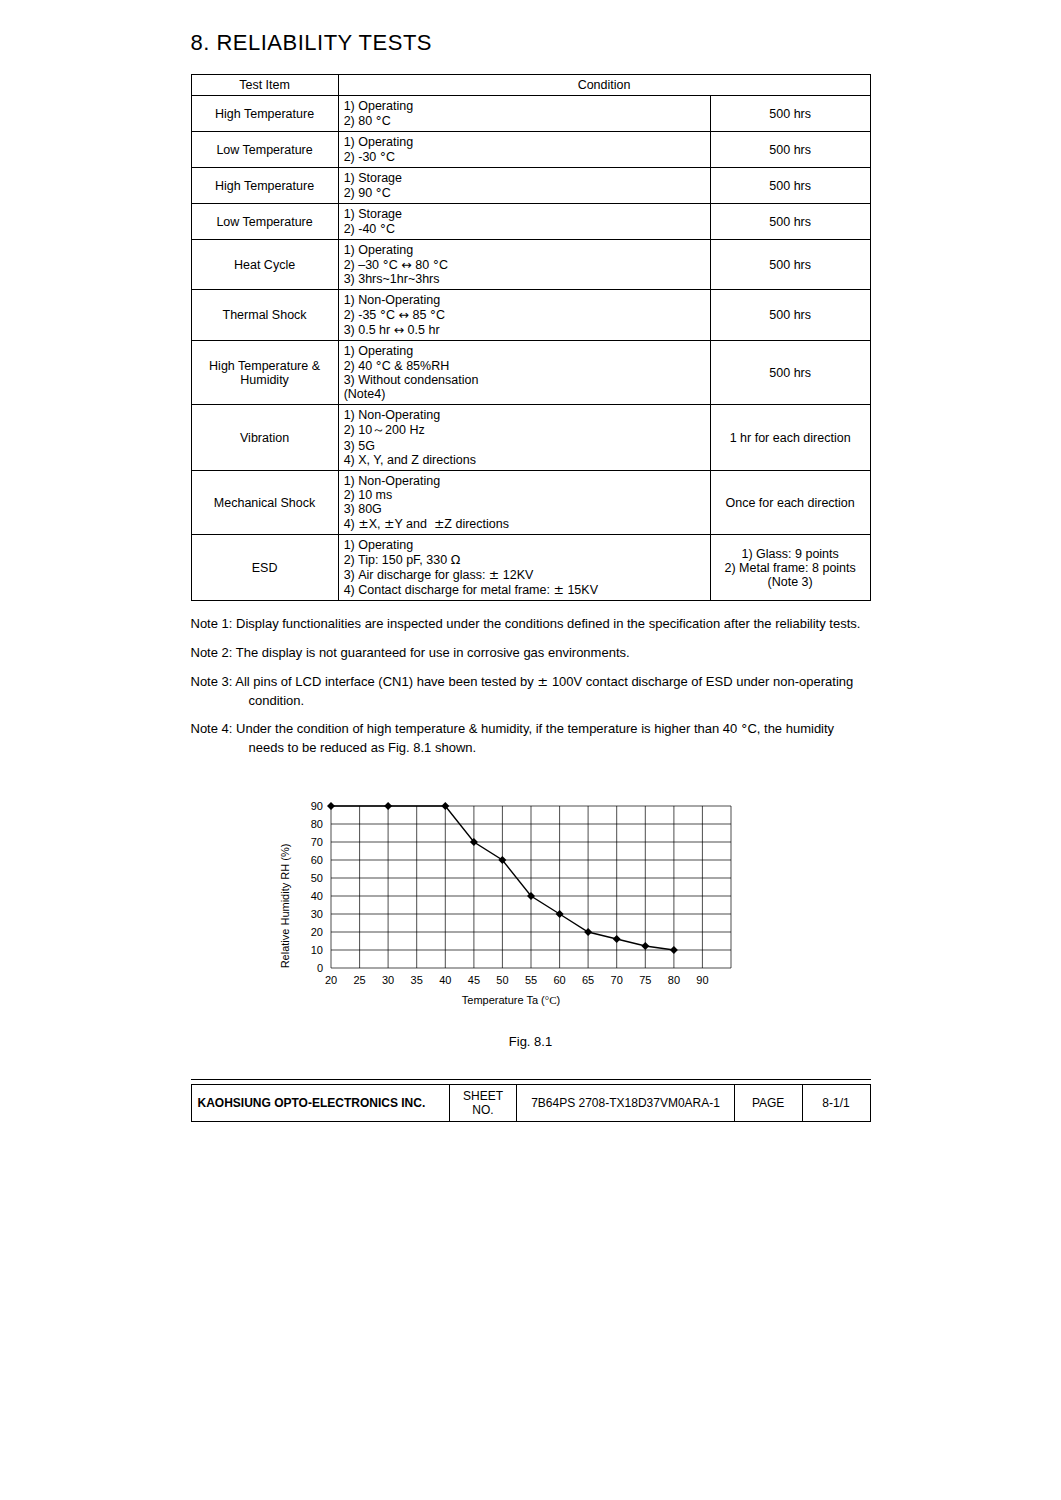8. RELIABILITY TESTS
| Test Item | Condition |
| --- | --- |
| High Temperature | 1) Operating 2) 80 ° C | 500 hrs |
| Low Temperature | 1) Operating 2) -30 ° C | 500 hrs |
| High Temperature | 1) Storage 2) 90 ° C | 500 hrs |
| Low Temperature | 1) Storage 2) -40 ° C | 500 hrs |
| Heat Cycle | 1) Operating 2) –30 ° C ↔ 80 ° C 3) 3hrs~1hr~3hrs | 500 hrs |
| Thermal Shock | 1) Non-Operating 2) -35 ° C ↔ 85 ° C 3) 0.5 hr ↔ 0.5 hr | 500 hrs |
| High Temperature & Humidity | 1) Operating 2) 40 ° C & 85%RH 3) Without condensation (Note4) | 500 hrs |
| Vibration | 1) Non-Operating 2) 10～200 Hz 3) 5G 4) X, Y, and Z directions | 1 hr for each direction |
| Mechanical Shock | 1) Non-Operating 2) 10 ms 3) 80G 4) ± X, ± Y and ± Z directions | Once for each direction |
| ESD | 1) Operating 2) Tip: 150 pF, 330 Ω 3) Air discharge for glass: ± 12KV 4) Contact discharge for metal frame: ± 15KV | 1) Glass: 9 points 2) Metal frame: 8 points (Note 3) |
Note 1: Display functionalities are inspected under the conditions defined in the specification after the reliability tests.
Note 2: The display is not guaranteed for use in corrosive gas environments.
Note 3: All pins of LCD interface (CN1) have been tested by ± 100V contact discharge of ESD under non-operating condition.
Note 4: Under the condition of high temperature & humidity, if the temperature is higher than 40 °C, the humidity needs to be reduced as Fig. 8.1 shown.
Relative Humidity RH (%) 90 80 70 60 50 40 30 20 10 0 20 25 30 35 40 45 50 55 60 65 70 75 80 90 Temperature Ta (°C)
Fig. 8.1
| KAOHSIUNG OPTO-ELECTRONICS INC. | SHEET NO. | 7B64PS 2708-TX18D37VM0ARA-1 | PAGE | 8-1/1 |